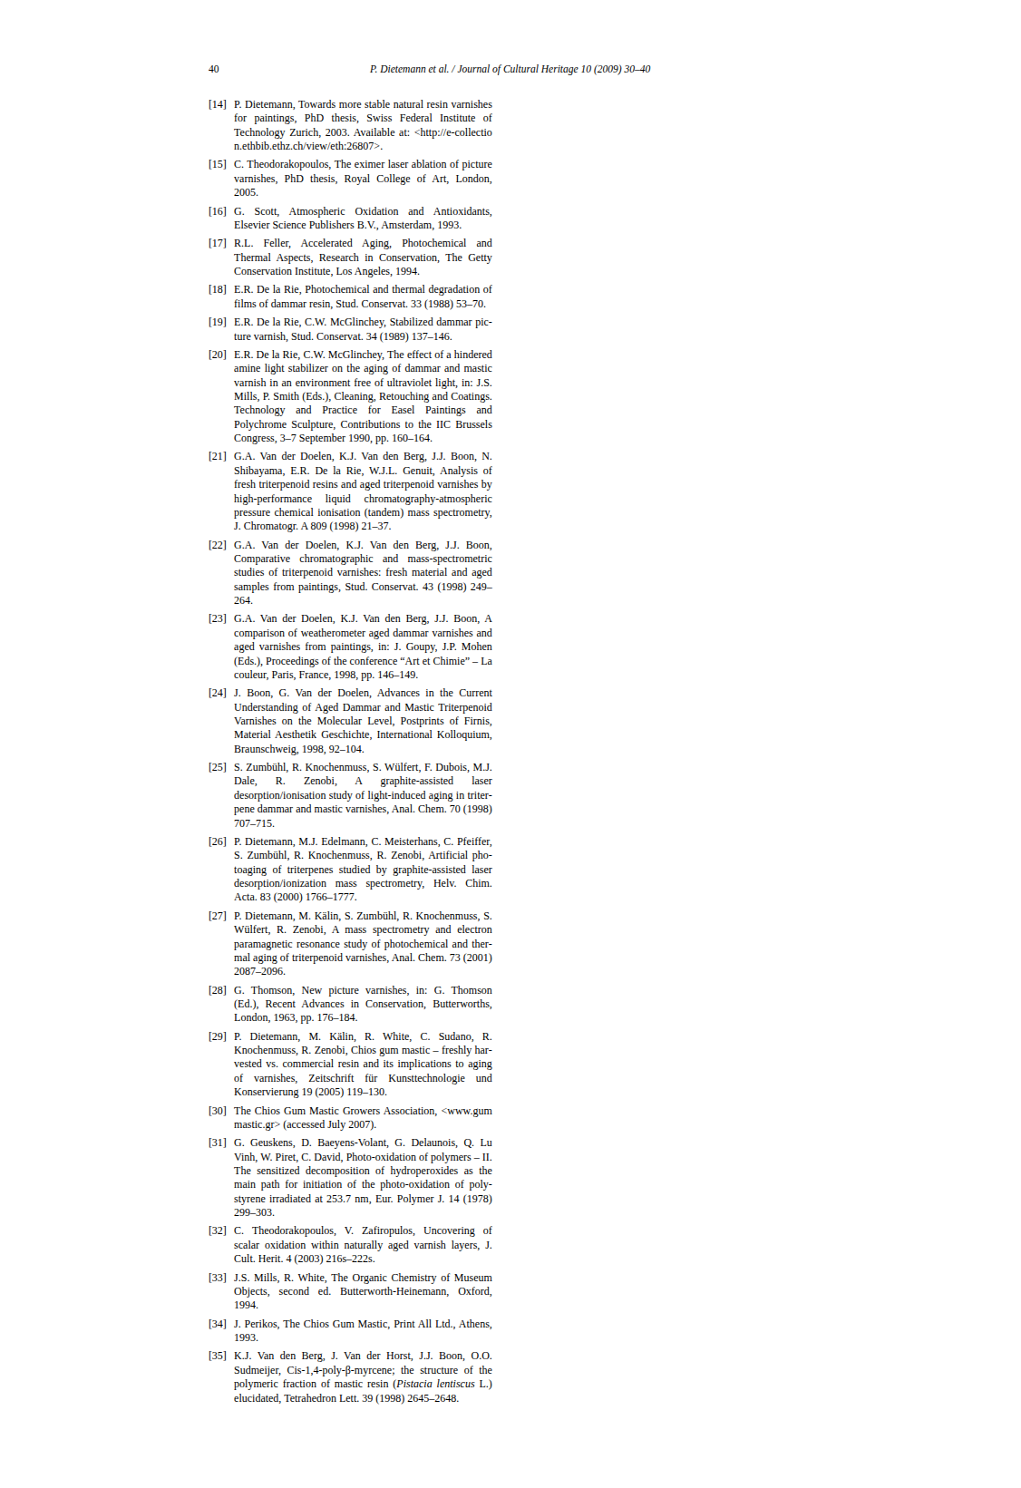40 P. Dietemann et al. / Journal of Cultural Heritage 10 (2009) 30–40
[14] P. Dietemann, Towards more stable natural resin varnishes for paintings, PhD thesis, Swiss Federal Institute of Technology Zurich, 2003. Available at: http://e-collection.ethbib.ethz.ch/view/eth:26807.
[15] C. Theodorakopoulos, The eximer laser ablation of picture varnishes, PhD thesis, Royal College of Art, London, 2005.
[16] G. Scott, Atmospheric Oxidation and Antioxidants, Elsevier Science Publishers B.V., Amsterdam, 1993.
[17] R.L. Feller, Accelerated Aging, Photochemical and Thermal Aspects, Research in Conservation, The Getty Conservation Institute, Los Angeles, 1994.
[18] E.R. De la Rie, Photochemical and thermal degradation of films of dammar resin, Stud. Conservat. 33 (1988) 53–70.
[19] E.R. De la Rie, C.W. McGlinchey, Stabilized dammar picture varnish, Stud. Conservat. 34 (1989) 137–146.
[20] E.R. De la Rie, C.W. McGlinchey, The effect of a hindered amine light stabilizer on the aging of dammar and mastic varnish in an environment free of ultraviolet light, in: J.S. Mills, P. Smith (Eds.), Cleaning, Retouching and Coatings. Technology and Practice for Easel Paintings and Polychrome Sculpture, Contributions to the IIC Brussels Congress, 3–7 September 1990, pp. 160–164.
[21] G.A. Van der Doelen, K.J. Van den Berg, J.J. Boon, N. Shibayama, E.R. De la Rie, W.J.L. Genuit, Analysis of fresh triterpenoid resins and aged triterpenoid varnishes by high-performance liquid chromatography-atmospheric pressure chemical ionisation (tandem) mass spectrometry, J. Chromatogr. A 809 (1998) 21–37.
[22] G.A. Van der Doelen, K.J. Van den Berg, J.J. Boon, Comparative chromatographic and mass-spectrometric studies of triterpenoid varnishes: fresh material and aged samples from paintings, Stud. Conservat. 43 (1998) 249–264.
[23] G.A. Van der Doelen, K.J. Van den Berg, J.J. Boon, A comparison of weatherometer aged dammar varnishes and aged varnishes from paintings, in: J. Goupy, J.P. Mohen (Eds.), Proceedings of the conference “Art et Chimie” – La couleur, Paris, France, 1998, pp. 146–149.
[24] J. Boon, G. Van der Doelen, Advances in the Current Understanding of Aged Dammar and Mastic Triterpenoid Varnishes on the Molecular Level, Postprints of Firnis, Material Aesthetik Geschichte, International Kolloquium, Braunschweig, 1998, 92–104.
[25] S. Zumbühl, R. Knochenmuss, S. Wülfert, F. Dubois, M.J. Dale, R. Zenobi, A graphite-assisted laser desorption/ionisation study of light-induced aging in triterpene dammar and mastic varnishes, Anal. Chem. 70 (1998) 707–715.
[26] P. Dietemann, M.J. Edelmann, C. Meisterhans, C. Pfeiffer, S. Zumbühl, R. Knochenmuss, R. Zenobi, Artificial photoaging of triterpenes studied by graphite-assisted laser desorption/ionization mass spectrometry, Helv. Chim. Acta. 83 (2000) 1766–1777.
[27] P. Dietemann, M. Kälin, S. Zumbühl, R. Knochenmuss, S. Wülfert, R. Zenobi, A mass spectrometry and electron paramagnetic resonance study of photochemical and thermal aging of triterpenoid varnishes, Anal. Chem. 73 (2001) 2087–2096.
[28] G. Thomson, New picture varnishes, in: G. Thomson (Ed.), Recent Advances in Conservation, Butterworths, London, 1963, pp. 176–184.
[29] P. Dietemann, M. Kälin, R. White, C. Sudano, R. Knochenmuss, R. Zenobi, Chios gum mastic – freshly harvested vs. commercial resin and its implications to aging of varnishes, Zeitschrift für Kunsttechnologie und Konservierung 19 (2005) 119–130.
[30] The Chios Gum Mastic Growers Association, www.gummastic.gr (accessed July 2007).
[31] G. Geuskens, D. Baeyens-Volant, G. Delaunois, Q. Lu Vinh, W. Piret, C. David, Photo-oxidation of polymers – II. The sensitized decomposition of hydroperoxides as the main path for initiation of the photo-oxidation of polystyrene irradiated at 253.7 nm, Eur. Polymer J. 14 (1978) 299–303.
[32] C. Theodorakopoulos, V. Zafiropulos, Uncovering of scalar oxidation within naturally aged varnish layers, J. Cult. Herit. 4 (2003) 216s–222s.
[33] J.S. Mills, R. White, The Organic Chemistry of Museum Objects, second ed. Butterworth-Heinemann, Oxford, 1994.
[34] J. Perikos, The Chios Gum Mastic, Print All Ltd., Athens, 1993.
[35] K.J. Van den Berg, J. Van der Horst, J.J. Boon, O.O. Sudmeijer, Cis-1,4-poly-β-myrcene; the structure of the polymeric fraction of mastic resin (Pistacia lentiscus L.) elucidated, Tetrahedron Lett. 39 (1998) 2645–2648.